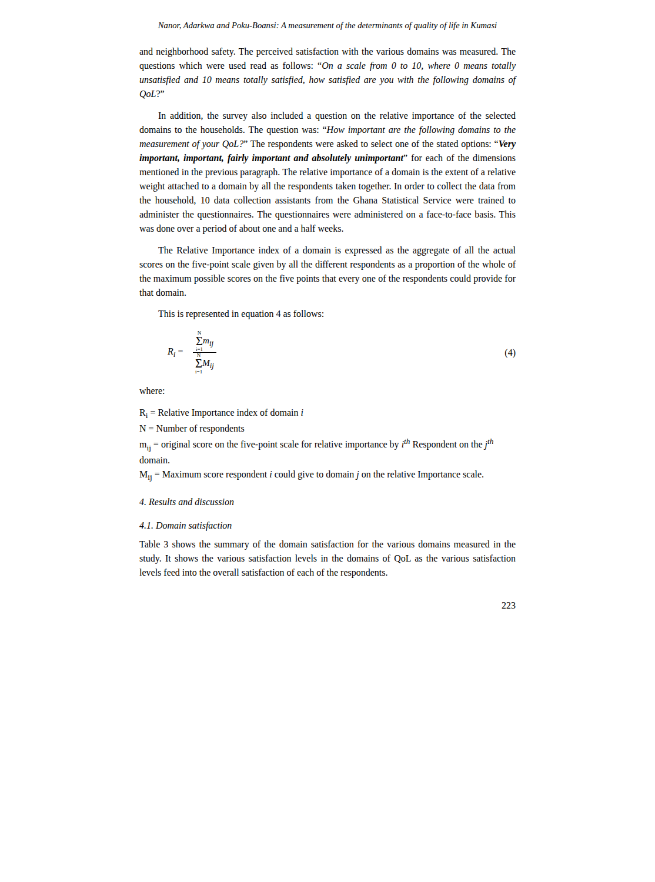Nanor, Adarkwa and Poku-Boansi: A measurement of the determinants of quality of life in Kumasi
and neighborhood safety. The perceived satisfaction with the various domains was measured. The questions which were used read as follows: “On a scale from 0 to 10, where 0 means totally unsatisfied and 10 means totally satisfied, how satisfied are you with the following domains of QoL?”
In addition, the survey also included a question on the relative importance of the selected domains to the households. The question was: “How important are the following domains to the measurement of your QoL?” The respondents were asked to select one of the stated options: “Very important, important, fairly important and absolutely unimportant” for each of the dimensions mentioned in the previous paragraph. The relative importance of a domain is the extent of a relative weight attached to a domain by all the respondents taken together. In order to collect the data from the household, 10 data collection assistants from the Ghana Statistical Service were trained to administer the questionnaires. The questionnaires were administered on a face-to-face basis. This was done over a period of about one and a half weeks.
The Relative Importance index of a domain is expressed as the aggregate of all the actual scores on the five-point scale given by all the different respondents as a proportion of the whole of the maximum possible scores on the five points that every one of the respondents could provide for that domain.
This is represented in equation 4 as follows:
Ri = NΣi=1 mij NΣi=1 Mij (4)
where:
Ri = Relative Importance index of domain i
N = Number of respondents
mij = original score on the five-point scale for relative importance by ith Respondent on the jth domain.
Mij = Maximum score respondent i could give to domain j on the relative Importance scale.
4. Results and discussion
4.1. Domain satisfaction
Table 3 shows the summary of the domain satisfaction for the various domains measured in the study. It shows the various satisfaction levels in the domains of QoL as the various satisfaction levels feed into the overall satisfaction of each of the respondents.
223